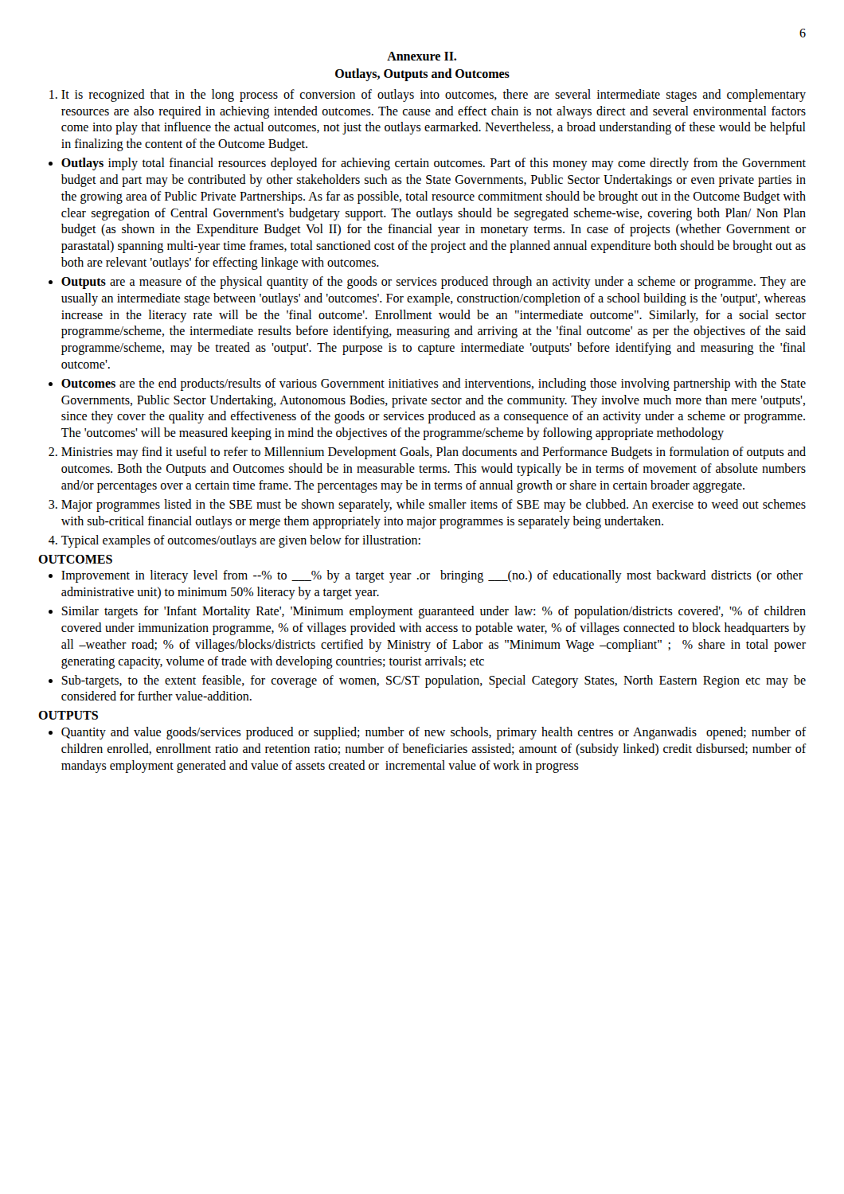6
Annexure II.
Outlays, Outputs and Outcomes
It is recognized that in the long process of conversion of outlays into outcomes, there are several intermediate stages and complementary resources are also required in achieving intended outcomes. The cause and effect chain is not always direct and several environmental factors come into play that influence the actual outcomes, not just the outlays earmarked. Nevertheless, a broad understanding of these would be helpful in finalizing the content of the Outcome Budget.
Outlays imply total financial resources deployed for achieving certain outcomes. Part of this money may come directly from the Government budget and part may be contributed by other stakeholders such as the State Governments, Public Sector Undertakings or even private parties in the growing area of Public Private Partnerships. As far as possible, total resource commitment should be brought out in the Outcome Budget with clear segregation of Central Government's budgetary support. The outlays should be segregated scheme-wise, covering both Plan/ Non Plan budget (as shown in the Expenditure Budget Vol II) for the financial year in monetary terms. In case of projects (whether Government or parastatal) spanning multi-year time frames, total sanctioned cost of the project and the planned annual expenditure both should be brought out as both are relevant 'outlays' for effecting linkage with outcomes.
Outputs are a measure of the physical quantity of the goods or services produced through an activity under a scheme or programme. They are usually an intermediate stage between 'outlays' and 'outcomes'. For example, construction/completion of a school building is the 'output', whereas increase in the literacy rate will be the 'final outcome'. Enrollment would be an "intermediate outcome". Similarly, for a social sector programme/scheme, the intermediate results before identifying, measuring and arriving at the 'final outcome' as per the objectives of the said programme/scheme, may be treated as 'output'. The purpose is to capture intermediate 'outputs' before identifying and measuring the 'final outcome'.
Outcomes are the end products/results of various Government initiatives and interventions, including those involving partnership with the State Governments, Public Sector Undertaking, Autonomous Bodies, private sector and the community. They involve much more than mere 'outputs', since they cover the quality and effectiveness of the goods or services produced as a consequence of an activity under a scheme or programme. The 'outcomes' will be measured keeping in mind the objectives of the programme/scheme by following appropriate methodology
Ministries may find it useful to refer to Millennium Development Goals, Plan documents and Performance Budgets in formulation of outputs and outcomes. Both the Outputs and Outcomes should be in measurable terms. This would typically be in terms of movement of absolute numbers and/or percentages over a certain time frame. The percentages may be in terms of annual growth or share in certain broader aggregate.
Major programmes listed in the SBE must be shown separately, while smaller items of SBE may be clubbed. An exercise to weed out schemes with sub-critical financial outlays or merge them appropriately into major programmes is separately being undertaken.
Typical examples of outcomes/outlays are given below for illustration:
OUTCOMES
Improvement in literacy level from --% to ___% by a target year .or bringing ___(no.) of educationally most backward districts (or other administrative unit) to minimum 50% literacy by a target year.
Similar targets for 'Infant Mortality Rate', 'Minimum employment guaranteed under law: % of population/districts covered', '% of children covered under immunization programme, % of villages provided with access to potable water, % of villages connected to block headquarters by all –weather road; % of villages/blocks/districts certified by Ministry of Labor as "Minimum Wage –compliant" ; % share in total power generating capacity, volume of trade with developing countries; tourist arrivals; etc
Sub-targets, to the extent feasible, for coverage of women, SC/ST population, Special Category States, North Eastern Region etc may be considered for further value-addition.
OUTPUTS
Quantity and value goods/services produced or supplied; number of new schools, primary health centres or Anganwadis opened; number of children enrolled, enrollment ratio and retention ratio; number of beneficiaries assisted; amount of (subsidy linked) credit disbursed; number of mandays employment generated and value of assets created or incremental value of work in progress